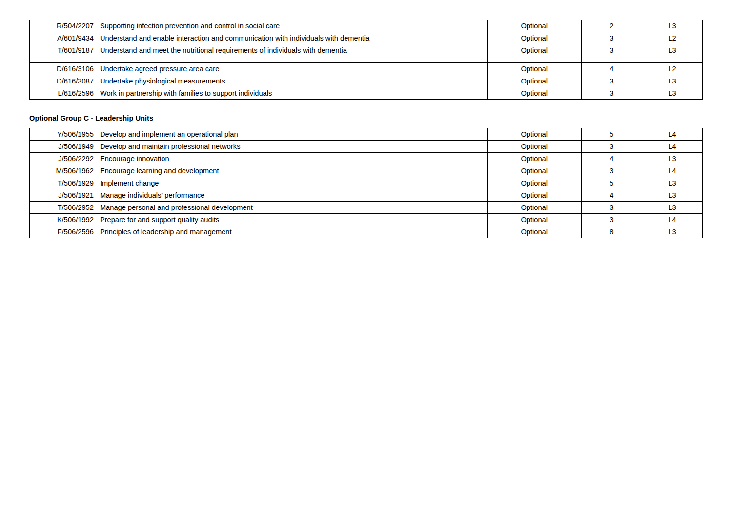| R/504/2207 | Supporting infection prevention and control in social care | Optional | 2 | L3 |
| A/601/9434 | Understand and enable interaction and communication with individuals with dementia | Optional | 3 | L2 |
| T/601/9187 | Understand and meet the nutritional requirements of individuals with dementia | Optional | 3 | L3 |
| D/616/3106 | Undertake agreed pressure area care | Optional | 4 | L2 |
| D/616/3087 | Undertake physiological measurements | Optional | 3 | L3 |
| L/616/2596 | Work in partnership with families to support individuals | Optional | 3 | L3 |
Optional Group C - Leadership Units
| Y/506/1955 | Develop and implement an operational plan | Optional | 5 | L4 |
| J/506/1949 | Develop and maintain professional networks | Optional | 3 | L4 |
| J/506/2292 | Encourage innovation | Optional | 4 | L3 |
| M/506/1962 | Encourage learning and development | Optional | 3 | L4 |
| T/506/1929 | Implement change | Optional | 5 | L3 |
| J/506/1921 | Manage individuals' performance | Optional | 4 | L3 |
| T/506/2952 | Manage personal and professional development | Optional | 3 | L3 |
| K/506/1992 | Prepare for and support quality audits | Optional | 3 | L4 |
| F/506/2596 | Principles of leadership and management | Optional | 8 | L3 |